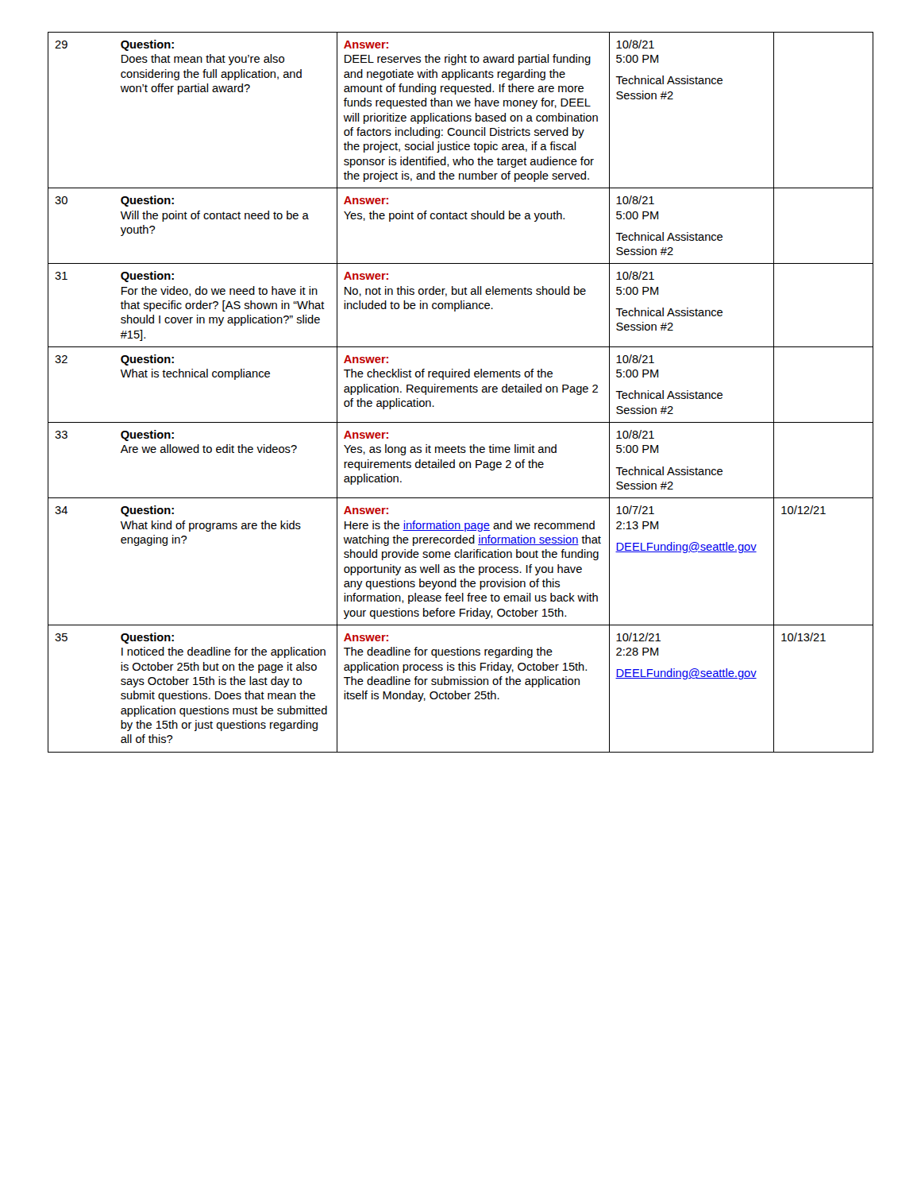| 29 | Question: Does that mean that you’re also considering the full application, and won’t offer partial award? | Answer: DEEL reserves the right to award partial funding and negotiate with applicants regarding the amount of funding requested. If there are more funds requested than we have money for, DEEL will prioritize applications based on a combination of factors including: Council Districts served by the project, social justice topic area, if a fiscal sponsor is identified, who the target audience for the project is, and the number of people served. | 10/8/21 5:00 PM Technical Assistance Session #2 | |
| 30 | Question: Will the point of contact need to be a youth? | Answer: Yes, the point of contact should be a youth. | 10/8/21 5:00 PM Technical Assistance Session #2 | |
| 31 | Question: For the video, do we need to have it in that specific order? [AS shown in “What should I cover in my application?” slide #15]. | Answer: No, not in this order, but all elements should be included to be in compliance. | 10/8/21 5:00 PM Technical Assistance Session #2 | |
| 32 | Question: What is technical compliance | Answer: The checklist of required elements of the application. Requirements are detailed on Page 2 of the application. | 10/8/21 5:00 PM Technical Assistance Session #2 | |
| 33 | Question: Are we allowed to edit the videos? | Answer: Yes, as long as it meets the time limit and requirements detailed on Page 2 of the application. | 10/8/21 5:00 PM Technical Assistance Session #2 | |
| 34 | Question: What kind of programs are the kids engaging in? | Answer: Here is the information page and we recommend watching the prerecorded information session that should provide some clarification bout the funding opportunity as well as the process. If you have any questions beyond the provision of this information, please feel free to email us back with your questions before Friday, October 15th. | 10/7/21 2:13 PM DEELFunding@seattle.gov | 10/12/21 |
| 35 | Question: I noticed the deadline for the application is October 25th but on the page it also says October 15th is the last day to submit questions. Does that mean the application questions must be submitted by the 15th or just questions regarding all of this? | Answer: The deadline for questions regarding the application process is this Friday, October 15th. The deadline for submission of the application itself is Monday, October 25th. | 10/12/21 2:28 PM DEELFunding@seattle.gov | 10/13/21 |